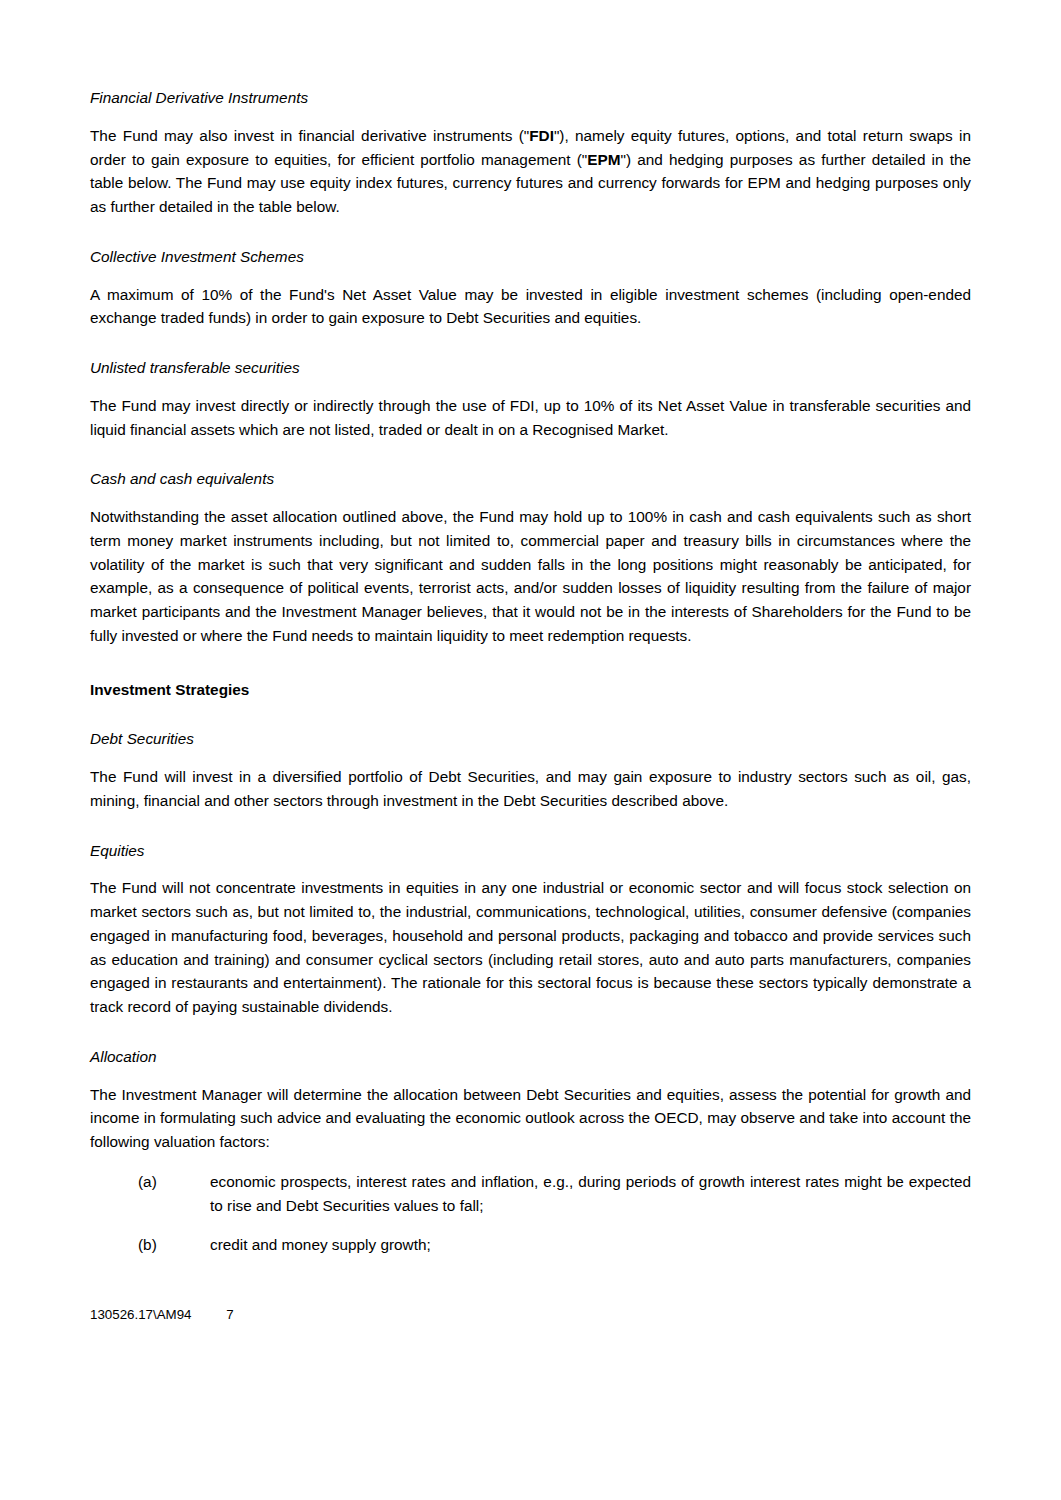Financial Derivative Instruments
The Fund may also invest in financial derivative instruments ("FDI"), namely equity futures, options, and total return swaps in order to gain exposure to equities, for efficient portfolio management ("EPM") and hedging purposes as further detailed in the table below. The Fund may use equity index futures, currency futures and currency forwards for EPM and hedging purposes only as further detailed in the table below.
Collective Investment Schemes
A maximum of 10% of the Fund's Net Asset Value may be invested in eligible investment schemes (including open-ended exchange traded funds) in order to gain exposure to Debt Securities and equities.
Unlisted transferable securities
The Fund may invest directly or indirectly through the use of FDI, up to 10% of its Net Asset Value in transferable securities and liquid financial assets which are not listed, traded or dealt in on a Recognised Market.
Cash and cash equivalents
Notwithstanding the asset allocation outlined above, the Fund may hold up to 100% in cash and cash equivalents such as short term money market instruments including, but not limited to, commercial paper and treasury bills in circumstances where the volatility of the market is such that very significant and sudden falls in the long positions might reasonably be anticipated, for example, as a consequence of political events, terrorist acts, and/or sudden losses of liquidity resulting from the failure of major market participants and the Investment Manager believes, that it would not be in the interests of Shareholders for the Fund to be fully invested or where the Fund needs to maintain liquidity to meet redemption requests.
Investment Strategies
Debt Securities
The Fund will invest in a diversified portfolio of Debt Securities, and may gain exposure to industry sectors such as oil, gas, mining, financial and other sectors through investment in the Debt Securities described above.
Equities
The Fund will not concentrate investments in equities in any one industrial or economic sector and will focus stock selection on market sectors such as, but not limited to, the industrial, communications, technological, utilities, consumer defensive (companies engaged in manufacturing food, beverages, household and personal products, packaging and tobacco and provide services such as education and training) and consumer cyclical sectors (including retail stores, auto and auto parts manufacturers, companies engaged in restaurants and entertainment). The rationale for this sectoral focus is because these sectors typically demonstrate a track record of paying sustainable dividends.
Allocation
The Investment Manager will determine the allocation between Debt Securities and equities, assess the potential for growth and income in formulating such advice and evaluating the economic outlook across the OECD, may observe and take into account the following valuation factors:
(a)
economic prospects, interest rates and inflation, e.g., during periods of growth interest rates might be expected to rise and Debt Securities values to fall;
(b)
credit and money supply growth;
130526.17\AM94
7